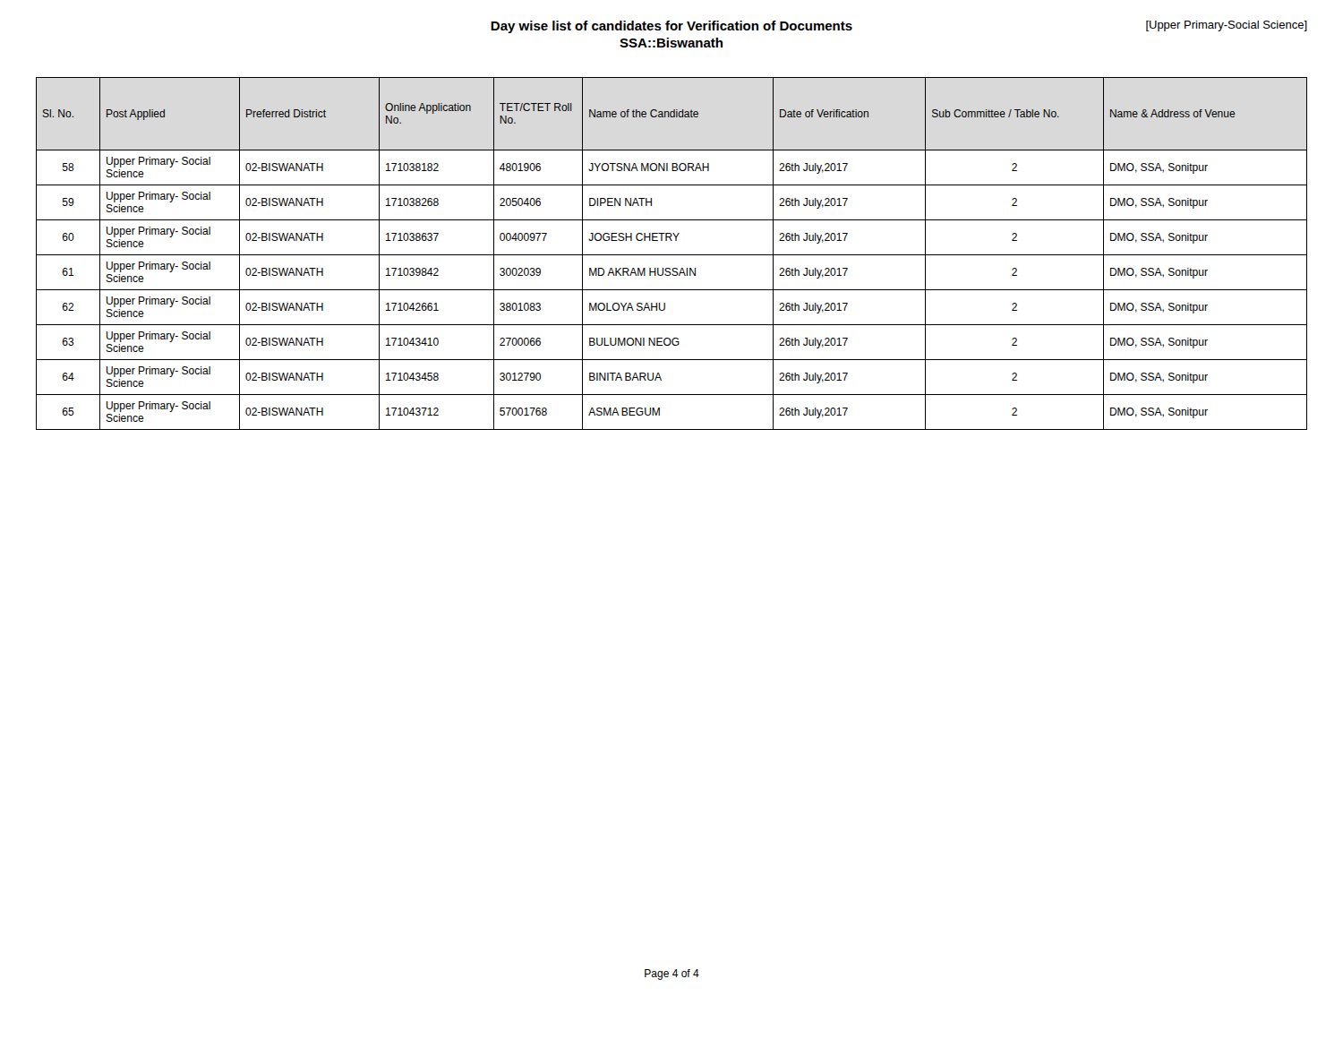[Upper Primary-Social Science]
Day wise list of candidates for Verification of Documents
SSA::Biswanath
| Sl. No. | Post Applied | Preferred District | Online Application No. | TET/CTET Roll No. | Name of the Candidate | Date of Verification | Sub Committee / Table No. | Name & Address of Venue |
| --- | --- | --- | --- | --- | --- | --- | --- | --- |
| 58 | Upper Primary- Social Science | 02-BISWANATH | 171038182 | 4801906 | JYOTSNA MONI BORAH | 26th July,2017 | 2 | DMO, SSA, Sonitpur |
| 59 | Upper Primary- Social Science | 02-BISWANATH | 171038268 | 2050406 | DIPEN NATH | 26th July,2017 | 2 | DMO, SSA, Sonitpur |
| 60 | Upper Primary- Social Science | 02-BISWANATH | 171038637 | 00400977 | JOGESH CHETRY | 26th July,2017 | 2 | DMO, SSA, Sonitpur |
| 61 | Upper Primary- Social Science | 02-BISWANATH | 171039842 | 3002039 | MD AKRAM HUSSAIN | 26th July,2017 | 2 | DMO, SSA, Sonitpur |
| 62 | Upper Primary- Social Science | 02-BISWANATH | 171042661 | 3801083 | MOLOYA SAHU | 26th July,2017 | 2 | DMO, SSA, Sonitpur |
| 63 | Upper Primary- Social Science | 02-BISWANATH | 171043410 | 2700066 | BULUMONI NEOG | 26th July,2017 | 2 | DMO, SSA, Sonitpur |
| 64 | Upper Primary- Social Science | 02-BISWANATH | 171043458 | 3012790 | BINITA BARUA | 26th July,2017 | 2 | DMO, SSA, Sonitpur |
| 65 | Upper Primary- Social Science | 02-BISWANATH | 171043712 | 57001768 | ASMA BEGUM | 26th July,2017 | 2 | DMO, SSA, Sonitpur |
Page 4 of 4